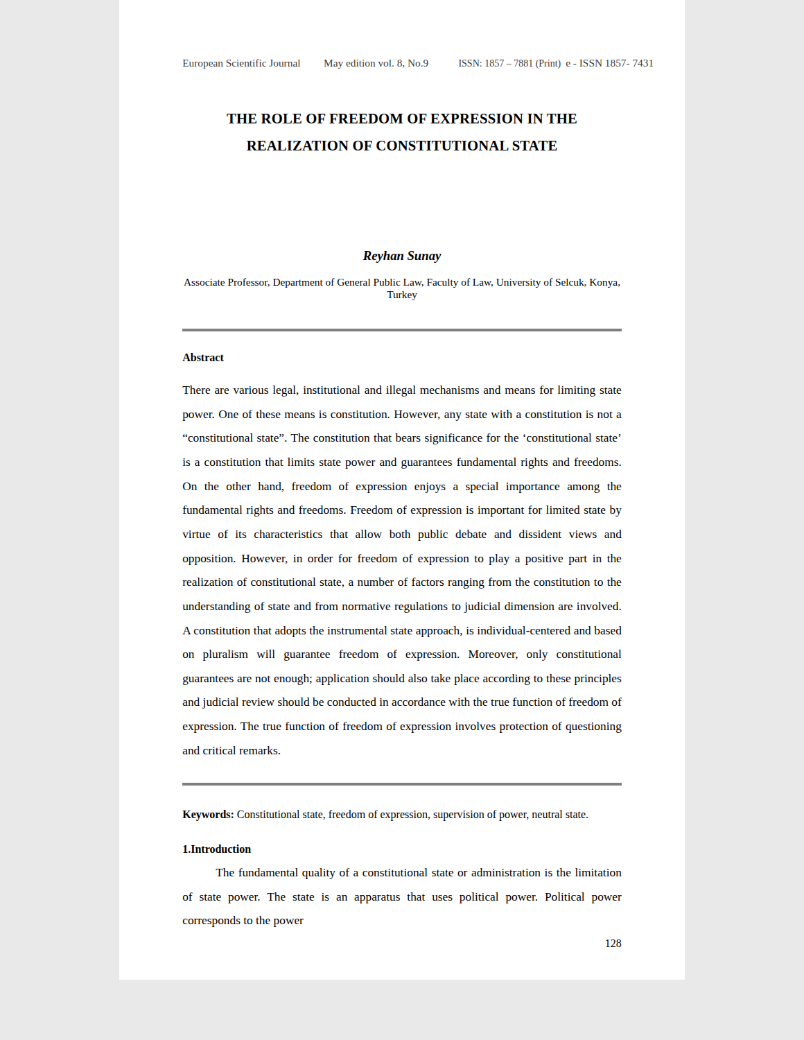European Scientific Journal May edition vol. 8, No.9 ISSN: 1857 – 7881 (Print) e - ISSN 1857- 7431
THE ROLE OF FREEDOM OF EXPRESSION IN THE
REALIZATION OF CONSTITUTIONAL STATE
Reyhan Sunay
Associate Professor, Department of General Public Law, Faculty of Law, University of Selcuk, Konya, Turkey
Abstract
There are various legal, institutional and illegal mechanisms and means for limiting state power. One of these means is constitution. However, any state with a constitution is not a “constitutional state”. The constitution that bears significance for the ‘constitutional state’ is a constitution that limits state power and guarantees fundamental rights and freedoms. On the other hand, freedom of expression enjoys a special importance among the fundamental rights and freedoms. Freedom of expression is important for limited state by virtue of its characteristics that allow both public debate and dissident views and opposition. However, in order for freedom of expression to play a positive part in the realization of constitutional state, a number of factors ranging from the constitution to the understanding of state and from normative regulations to judicial dimension are involved. A constitution that adopts the instrumental state approach, is individual-centered and based on pluralism will guarantee freedom of expression. Moreover, only constitutional guarantees are not enough; application should also take place according to these principles and judicial review should be conducted in accordance with the true function of freedom of expression. The true function of freedom of expression involves protection of questioning and critical remarks.
Keywords: Constitutional state, freedom of expression, supervision of power, neutral state.
1.Introduction
The fundamental quality of a constitutional state or administration is the limitation of state power. The state is an apparatus that uses political power. Political power corresponds to the power
128